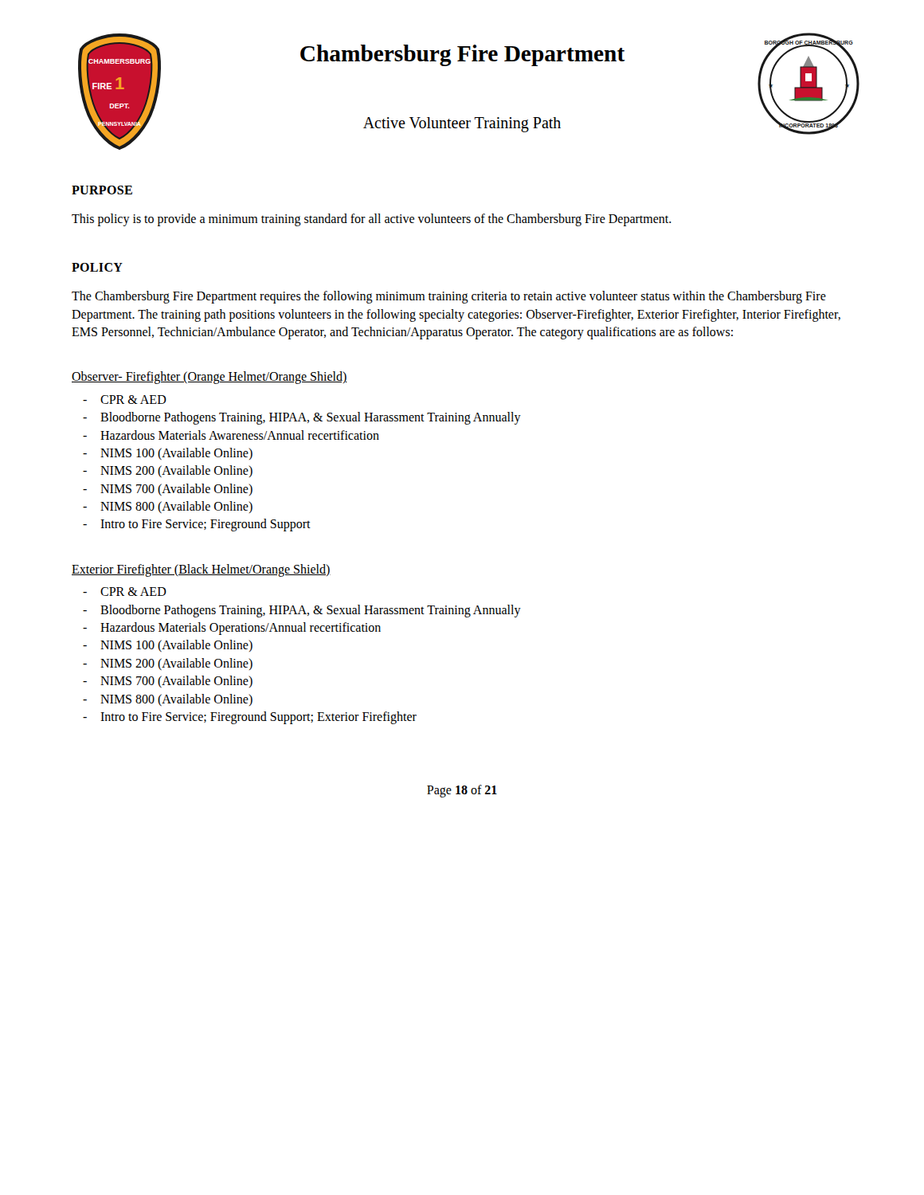CHAMBERSBURG FIRE 1 DEPT. PENNSYLVANIA
Chambersburg Fire Department
Active Volunteer Training Path
BOROUGH OF CHAMBERSBURG INCORPORATED 1803 ★ ★
PURPOSE
This policy is to provide a minimum training standard for all active volunteers of the Chambersburg Fire Department.
POLICY
The Chambersburg Fire Department requires the following minimum training criteria to retain active volunteer status within the Chambersburg Fire Department. The training path positions volunteers in the following specialty categories: Observer-Firefighter, Exterior Firefighter, Interior Firefighter, EMS Personnel, Technician/Ambulance Operator, and Technician/Apparatus Operator. The category qualifications are as follows:
Observer- Firefighter (Orange Helmet/Orange Shield)
CPR & AED
Bloodborne Pathogens Training, HIPAA, & Sexual Harassment Training Annually
Hazardous Materials Awareness/Annual recertification
NIMS 100 (Available Online)
NIMS 200 (Available Online)
NIMS 700 (Available Online)
NIMS 800 (Available Online)
Intro to Fire Service; Fireground Support
Exterior Firefighter (Black Helmet/Orange Shield)
CPR & AED
Bloodborne Pathogens Training, HIPAA, & Sexual Harassment Training Annually
Hazardous Materials Operations/Annual recertification
NIMS 100 (Available Online)
NIMS 200 (Available Online)
NIMS 700 (Available Online)
NIMS 800 (Available Online)
Intro to Fire Service; Fireground Support; Exterior Firefighter
Page 18 of 21